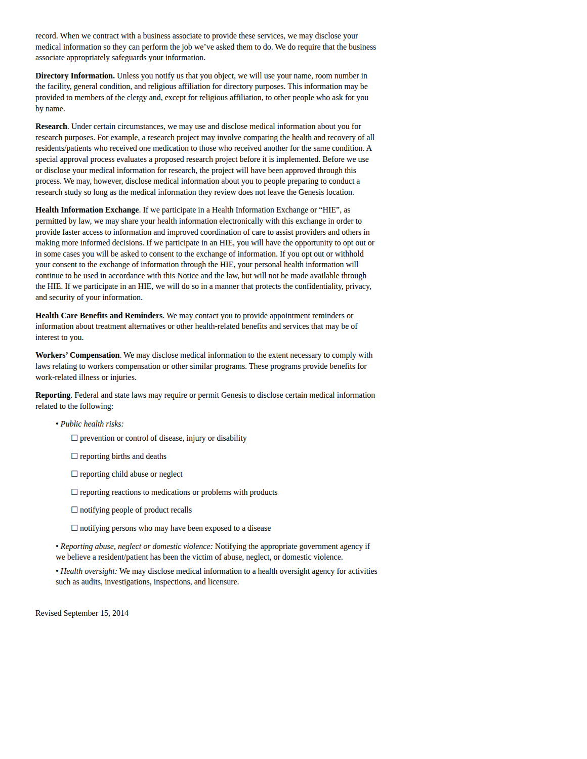record. When we contract with a business associate to provide these services, we may disclose your medical information so they can perform the job we’ve asked them to do. We do require that the business associate appropriately safeguards your information.
Directory Information. Unless you notify us that you object, we will use your name, room number in the facility, general condition, and religious affiliation for directory purposes. This information may be provided to members of the clergy and, except for religious affiliation, to other people who ask for you by name.
Research. Under certain circumstances, we may use and disclose medical information about you for research purposes. For example, a research project may involve comparing the health and recovery of all residents/patients who received one medication to those who received another for the same condition. A special approval process evaluates a proposed research project before it is implemented. Before we use or disclose your medical information for research, the project will have been approved through this process. We may, however, disclose medical information about you to people preparing to conduct a research study so long as the medical information they review does not leave the Genesis location.
Health Information Exchange. If we participate in a Health Information Exchange or “HIE”, as permitted by law, we may share your health information electronically with this exchange in order to provide faster access to information and improved coordination of care to assist providers and others in making more informed decisions. If we participate in an HIE, you will have the opportunity to opt out or in some cases you will be asked to consent to the exchange of information. If you opt out or withhold your consent to the exchange of information through the HIE, your personal health information will continue to be used in accordance with this Notice and the law, but will not be made available through the HIE. If we participate in an HIE, we will do so in a manner that protects the confidentiality, privacy, and security of your information.
Health Care Benefits and Reminders. We may contact you to provide appointment reminders or information about treatment alternatives or other health-related benefits and services that may be of interest to you.
Workers’ Compensation. We may disclose medical information to the extent necessary to comply with laws relating to workers compensation or other similar programs. These programs provide benefits for work-related illness or injuries.
Reporting. Federal and state laws may require or permit Genesis to disclose certain medical information related to the following:
• Public health risks:
☐ prevention or control of disease, injury or disability
☐ reporting births and deaths
☐ reporting child abuse or neglect
☐ reporting reactions to medications or problems with products
☐ notifying people of product recalls
☐ notifying persons who may have been exposed to a disease
• Reporting abuse, neglect or domestic violence: Notifying the appropriate government agency if we believe a resident/patient has been the victim of abuse, neglect, or domestic violence.
• Health oversight: We may disclose medical information to a health oversight agency for activities such as audits, investigations, inspections, and licensure.
Revised September 15, 2014